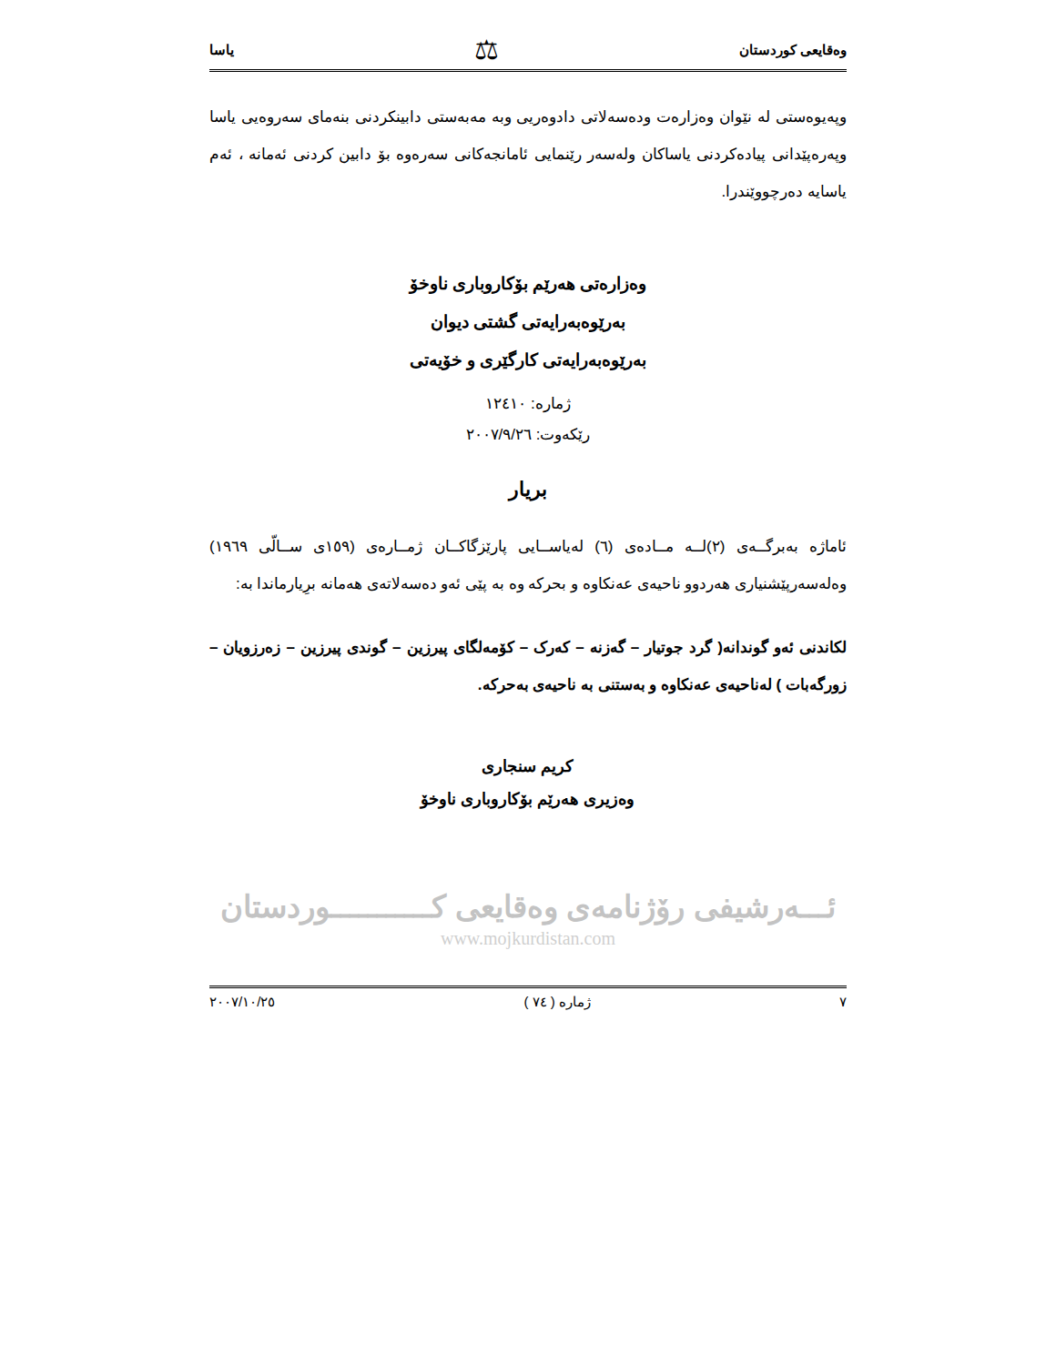وەقایعی کوردستان
⚖
یاسا
وپەیوەستی لە نێوان وەزارەت ودەسەلاتی دادوەریی وبە مەبەستی دابینکردنی بنەمای سەروەیی یاسا وپەرەپێدانی پیادەکردنی یاساکان ولەسەر رێنمایی ئامانجەکانی سەرەوە بۆ دابین کردنی ئەمانە ، ئەم یاسایە دەرچووێندرا.
وەزارەتی هەرێم بۆکاروباری ناوخۆ
بەرێوەبەرایەتی گشتی دیوان
بەرێوەبەرایەتی کارگێری و خۆیەتی
ژمارە: ١٢٤١٠
رێکەوت: ٢٠٠٧/٩/٢٦
بریار
ئاماژە بەبرگــەی (٢)لــە مــادەی (٦) لەیاســایی پارێزگاکــان ژمــارەی (١٥٩ی ســالّی ١٩٦٩) وەلەسەرپێشنیاری هەردوو ناحیەی عەنکاوە و بحرکە وە بە پێی ئەو دەسەلاتەی هەمانە برِیارماندا بە:
لکاندنی ئەو گوندانە( گرد جوتیار – گەزنە – کەرک – کۆمەلگای پیرزین – گوندی پیرزین – زەرزویان – زورگەبات ) لەناحیەی عەنکاوە و بەستنی بە ناحیەی بەحرکە.
کریم سنجاری
وەزیری هەرێم بۆکاروباری ناوخۆ
ئـــەرشیفی رۆژنامەی وەقایعی کـــــــــــوردستان
www.mojkurdistan.com
٧
ژمارە ( ٧٤ )
٢٠٠٧/١٠/٢٥